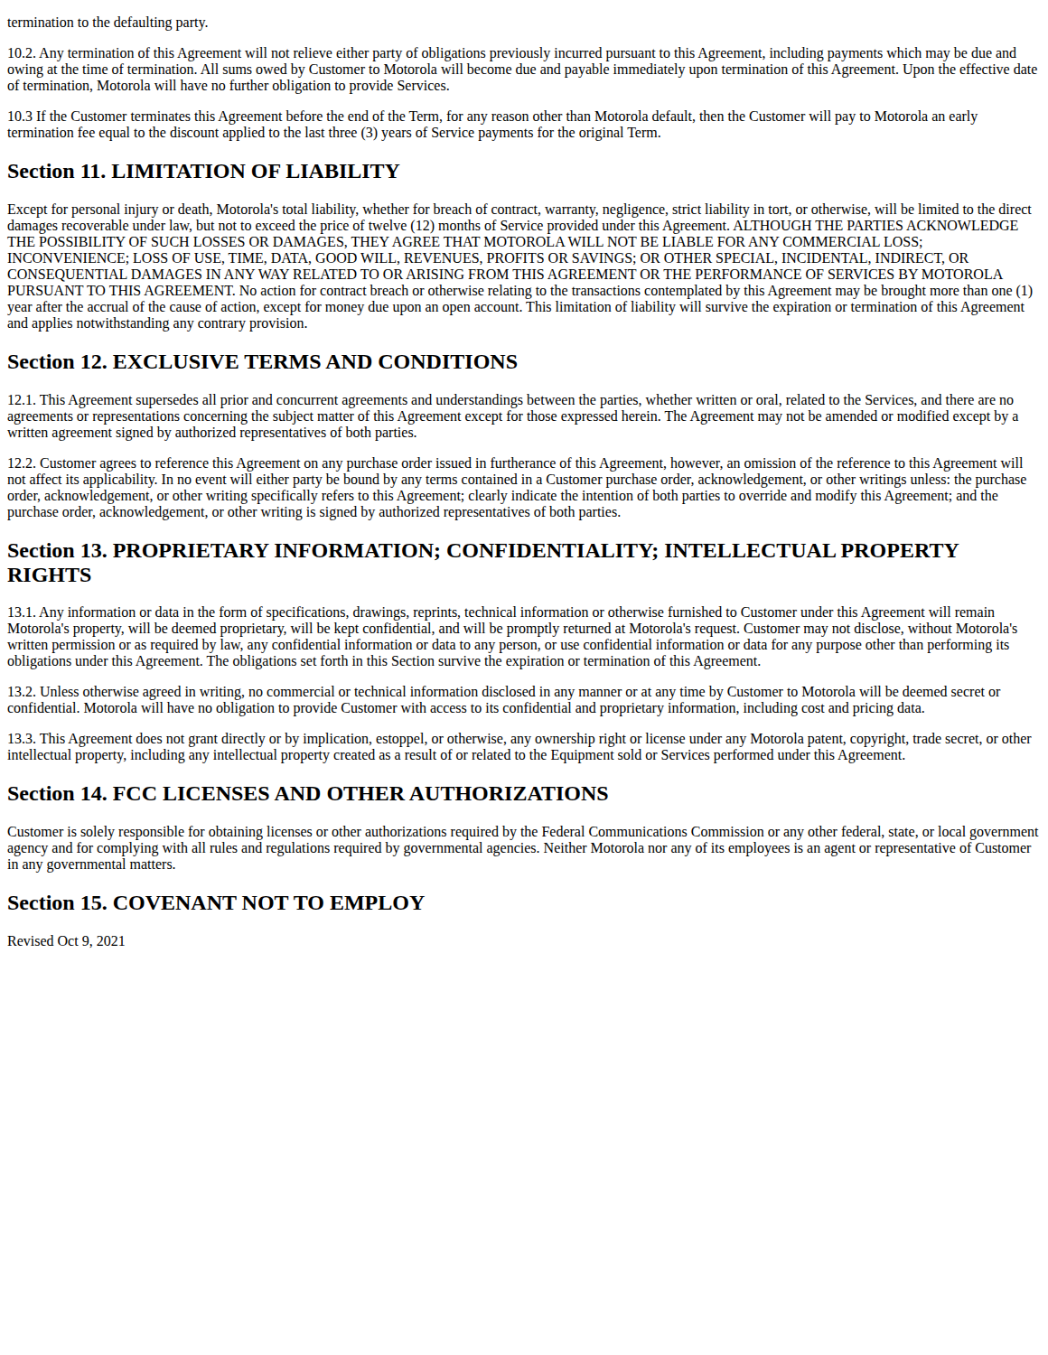termination to the defaulting party.
10.2. Any termination of this Agreement will not relieve either party of obligations previously incurred pursuant to this Agreement, including payments which may be due and owing at the time of termination. All sums owed by Customer to Motorola will become due and payable immediately upon termination of this Agreement. Upon the effective date of termination, Motorola will have no further obligation to provide Services.
10.3 If the Customer terminates this Agreement before the end of the Term, for any reason other than Motorola default, then the Customer will pay to Motorola an early termination fee equal to the discount applied to the last three (3) years of Service payments for the original Term.
Section 11. LIMITATION OF LIABILITY
Except for personal injury or death, Motorola's total liability, whether for breach of contract, warranty, negligence, strict liability in tort, or otherwise, will be limited to the direct damages recoverable under law, but not to exceed the price of twelve (12) months of Service provided under this Agreement. ALTHOUGH THE PARTIES ACKNOWLEDGE THE POSSIBILITY OF SUCH LOSSES OR DAMAGES, THEY AGREE THAT MOTOROLA WILL NOT BE LIABLE FOR ANY COMMERCIAL LOSS; INCONVENIENCE; LOSS OF USE, TIME, DATA, GOOD WILL, REVENUES, PROFITS OR SAVINGS; OR OTHER SPECIAL, INCIDENTAL, INDIRECT, OR CONSEQUENTIAL DAMAGES IN ANY WAY RELATED TO OR ARISING FROM THIS AGREEMENT OR THE PERFORMANCE OF SERVICES BY MOTOROLA PURSUANT TO THIS AGREEMENT. No action for contract breach or otherwise relating to the transactions contemplated by this Agreement may be brought more than one (1) year after the accrual of the cause of action, except for money due upon an open account. This limitation of liability will survive the expiration or termination of this Agreement and applies notwithstanding any contrary provision.
Section 12. EXCLUSIVE TERMS AND CONDITIONS
12.1. This Agreement supersedes all prior and concurrent agreements and understandings between the parties, whether written or oral, related to the Services, and there are no agreements or representations concerning the subject matter of this Agreement except for those expressed herein. The Agreement may not be amended or modified except by a written agreement signed by authorized representatives of both parties.
12.2. Customer agrees to reference this Agreement on any purchase order issued in furtherance of this Agreement, however, an omission of the reference to this Agreement will not affect its applicability. In no event will either party be bound by any terms contained in a Customer purchase order, acknowledgement, or other writings unless: the purchase order, acknowledgement, or other writing specifically refers to this Agreement; clearly indicate the intention of both parties to override and modify this Agreement; and the purchase order, acknowledgement, or other writing is signed by authorized representatives of both parties.
Section 13. PROPRIETARY INFORMATION; CONFIDENTIALITY; INTELLECTUAL PROPERTY RIGHTS
13.1. Any information or data in the form of specifications, drawings, reprints, technical information or otherwise furnished to Customer under this Agreement will remain Motorola's property, will be deemed proprietary, will be kept confidential, and will be promptly returned at Motorola's request. Customer may not disclose, without Motorola's written permission or as required by law, any confidential information or data to any person, or use confidential information or data for any purpose other than performing its obligations under this Agreement. The obligations set forth in this Section survive the expiration or termination of this Agreement.
13.2. Unless otherwise agreed in writing, no commercial or technical information disclosed in any manner or at any time by Customer to Motorola will be deemed secret or confidential. Motorola will have no obligation to provide Customer with access to its confidential and proprietary information, including cost and pricing data.
13.3. This Agreement does not grant directly or by implication, estoppel, or otherwise, any ownership right or license under any Motorola patent, copyright, trade secret, or other intellectual property, including any intellectual property created as a result of or related to the Equipment sold or Services performed under this Agreement.
Section 14. FCC LICENSES AND OTHER AUTHORIZATIONS
Customer is solely responsible for obtaining licenses or other authorizations required by the Federal Communications Commission or any other federal, state, or local government agency and for complying with all rules and regulations required by governmental agencies. Neither Motorola nor any of its employees is an agent or representative of Customer in any governmental matters.
Section 15. COVENANT NOT TO EMPLOY
Revised Oct 9, 2021